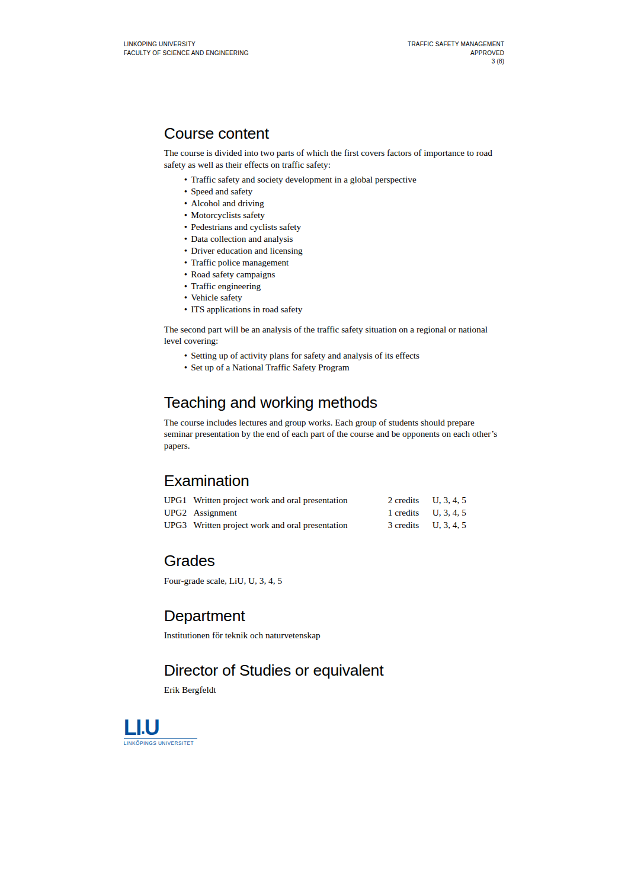LINKÖPING UNIVERSITY
FACULTY OF SCIENCE AND ENGINEERING
TRAFFIC SAFETY MANAGEMENT
APPROVED
3 (8)
Course content
The course is divided into two parts of which the first covers factors of importance to road safety as well as their effects on traffic safety:
Traffic safety and society development in a global perspective
Speed and safety
Alcohol and driving
Motorcyclists safety
Pedestrians and cyclists safety
Data collection and analysis
Driver education and licensing
Traffic police management
Road safety campaigns
Traffic engineering
Vehicle safety
ITS applications in road safety
The second part will be an analysis of the traffic safety situation on a regional or national level covering:
Setting up of activity plans for safety and analysis of its effects
Set up of a National Traffic Safety Program
Teaching and working methods
The course includes lectures and group works. Each group of students should prepare seminar presentation by the end of each part of the course and be opponents on each other’s papers.
Examination
| UPG1 | Written project work and oral presentation | 2 credits | U, 3, 4, 5 |
| UPG2 | Assignment | 1 credits | U, 3, 4, 5 |
| UPG3 | Written project work and oral presentation | 3 credits | U, 3, 4, 5 |
Grades
Four-grade scale, LiU, U, 3, 4, 5
Department
Institutionen för teknik och naturvetenskap
Director of Studies or equivalent
Erik Bergfeldt
LI. U
LINKÖPINGS UNIVERSITET